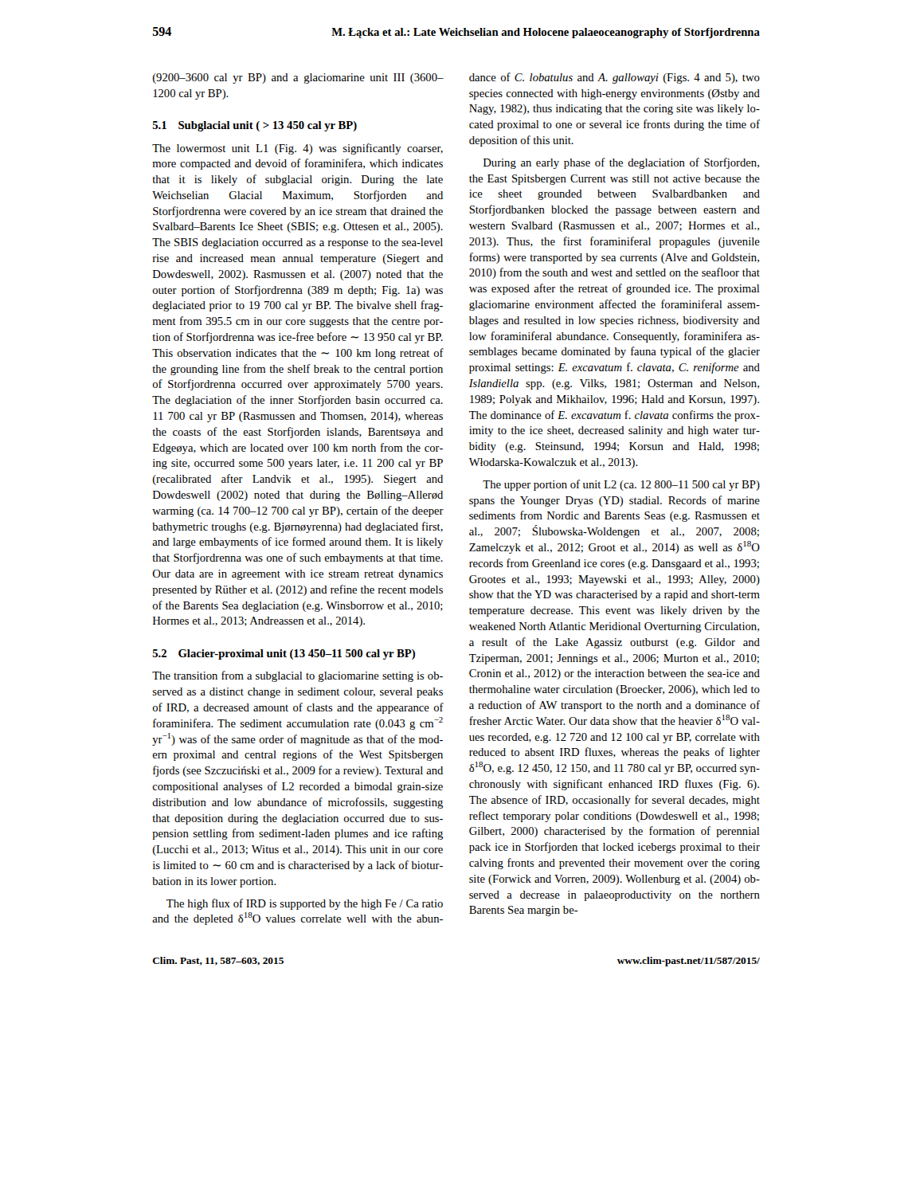594 M. Łącka et al.: Late Weichselian and Holocene palaeoceanography of Storfjordrenna
(9200–3600 cal yr BP) and a glaciomarine unit III (3600–1200 cal yr BP).
5.1 Subglacial unit ( > 13 450 cal yr BP)
The lowermost unit L1 (Fig. 4) was significantly coarser, more compacted and devoid of foraminifera, which indicates that it is likely of subglacial origin. During the late Weichselian Glacial Maximum, Storfjorden and Storfjordrenna were covered by an ice stream that drained the Svalbard–Barents Ice Sheet (SBIS; e.g. Ottesen et al., 2005). The SBIS deglaciation occurred as a response to the sea-level rise and increased mean annual temperature (Siegert and Dowdeswell, 2002). Rasmussen et al. (2007) noted that the outer portion of Storfjordrenna (389 m depth; Fig. 1a) was deglaciated prior to 19 700 cal yr BP. The bivalve shell fragment from 395.5 cm in our core suggests that the centre portion of Storfjordrenna was ice-free before ∼ 13 950 cal yr BP. This observation indicates that the ∼ 100 km long retreat of the grounding line from the shelf break to the central portion of Storfjordrenna occurred over approximately 5700 years. The deglaciation of the inner Storfjorden basin occurred ca. 11 700 cal yr BP (Rasmussen and Thomsen, 2014), whereas the coasts of the east Storfjorden islands, Barentsøya and Edgeøya, which are located over 100 km north from the coring site, occurred some 500 years later, i.e. 11 200 cal yr BP (recalibrated after Landvik et al., 1995). Siegert and Dowdeswell (2002) noted that during the Bølling–Allerød warming (ca. 14 700–12 700 cal yr BP), certain of the deeper bathymetric troughs (e.g. Bjørnøyrenna) had deglaciated first, and large embayments of ice formed around them. It is likely that Storfjordrenna was one of such embayments at that time. Our data are in agreement with ice stream retreat dynamics presented by Rüther et al. (2012) and refine the recent models of the Barents Sea deglaciation (e.g. Winsborrow et al., 2010; Hormes et al., 2013; Andreassen et al., 2014).
5.2 Glacier-proximal unit (13 450–11 500 cal yr BP)
The transition from a subglacial to glaciomarine setting is observed as a distinct change in sediment colour, several peaks of IRD, a decreased amount of clasts and the appearance of foraminifera. The sediment accumulation rate (0.043 g cm−2 yr−1) was of the same order of magnitude as that of the modern proximal and central regions of the West Spitsbergen fjords (see Szczuciński et al., 2009 for a review). Textural and compositional analyses of L2 recorded a bimodal grain-size distribution and low abundance of microfossils, suggesting that deposition during the deglaciation occurred due to suspension settling from sediment-laden plumes and ice rafting (Lucchi et al., 2013; Witus et al., 2014). This unit in our core is limited to ∼ 60 cm and is characterised by a lack of bioturbation in its lower portion.
The high flux of IRD is supported by the high Fe / Ca ratio and the depleted δ18O values correlate well with the abundance of C. lobatulus and A. gallowayi (Figs. 4 and 5), two species connected with high-energy environments (Østby and Nagy, 1982), thus indicating that the coring site was likely located proximal to one or several ice fronts during the time of deposition of this unit.
During an early phase of the deglaciation of Storfjorden, the East Spitsbergen Current was still not active because the ice sheet grounded between Svalbardbanken and Storfjordbanken blocked the passage between eastern and western Svalbard (Rasmussen et al., 2007; Hormes et al., 2013). Thus, the first foraminiferal propagules (juvenile forms) were transported by sea currents (Alve and Goldstein, 2010) from the south and west and settled on the seafloor that was exposed after the retreat of grounded ice. The proximal glaciomarine environment affected the foraminiferal assemblages and resulted in low species richness, biodiversity and low foraminiferal abundance. Consequently, foraminifera assemblages became dominated by fauna typical of the glacier proximal settings: E. excavatum f. clavata, C. reniforme and Islandiella spp. (e.g. Vilks, 1981; Osterman and Nelson, 1989; Polyak and Mikhailov, 1996; Hald and Korsun, 1997). The dominance of E. excavatum f. clavata confirms the proximity to the ice sheet, decreased salinity and high water turbidity (e.g. Steinsund, 1994; Korsun and Hald, 1998; Włodarska-Kowalczuk et al., 2013).
The upper portion of unit L2 (ca. 12 800–11 500 cal yr BP) spans the Younger Dryas (YD) stadial. Records of marine sediments from Nordic and Barents Seas (e.g. Rasmussen et al., 2007; Ślubowska-Woldengen et al., 2007, 2008; Zamelczyk et al., 2012; Groot et al., 2014) as well as δ18O records from Greenland ice cores (e.g. Dansgaard et al., 1993; Grootes et al., 1993; Mayewski et al., 1993; Alley, 2000) show that the YD was characterised by a rapid and short-term temperature decrease. This event was likely driven by the weakened North Atlantic Meridional Overturning Circulation, a result of the Lake Agassiz outburst (e.g. Gildor and Tziperman, 2001; Jennings et al., 2006; Murton et al., 2010; Cronin et al., 2012) or the interaction between the sea-ice and thermohaline water circulation (Broecker, 2006), which led to a reduction of AW transport to the north and a dominance of fresher Arctic Water. Our data show that the heavier δ18O values recorded, e.g. 12 720 and 12 100 cal yr BP, correlate with reduced to absent IRD fluxes, whereas the peaks of lighter δ18O, e.g. 12 450, 12 150, and 11 780 cal yr BP, occurred synchronously with significant enhanced IRD fluxes (Fig. 6). The absence of IRD, occasionally for several decades, might reflect temporary polar conditions (Dowdeswell et al., 1998; Gilbert, 2000) characterised by the formation of perennial pack ice in Storfjorden that locked icebergs proximal to their calving fronts and prevented their movement over the coring site (Forwick and Vorren, 2009). Wollenburg et al. (2004) observed a decrease in palaeoproductivity on the northern Barents Sea margin be-
Clim. Past, 11, 587–603, 2015 www.clim-past.net/11/587/2015/